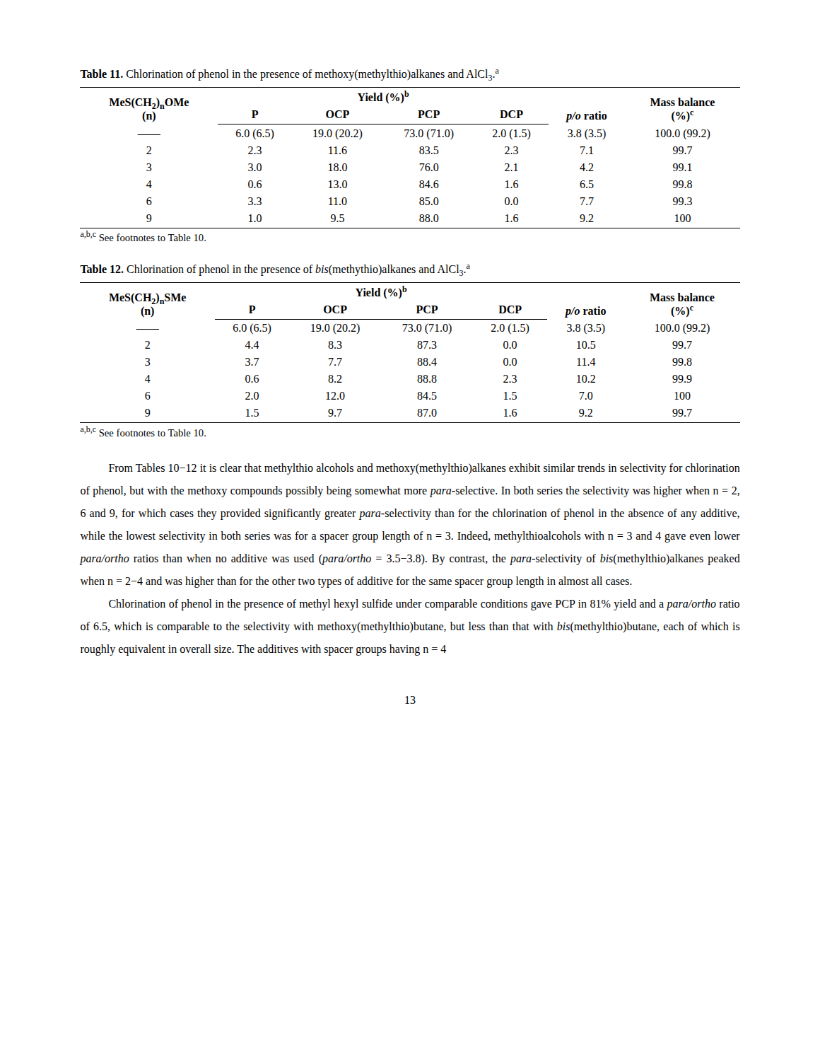Table 11. Chlorination of phenol in the presence of methoxy(methylthio)alkanes and AlCl 3 . a
| MeS(CH 2 ) n OMe (n) | Yield (%) b | p/o ratio | Mass balance (%) c |
| --- | --- | --- | --- |
| P | OCP | PCP | DCP |
| —— | 6.0 (6.5) | 19.0 (20.2) | 73.0 (71.0) | 2.0 (1.5) | 3.8 (3.5) | 100.0 (99.2) |
| 2 | 2.3 | 11.6 | 83.5 | 2.3 | 7.1 | 99.7 |
| 3 | 3.0 | 18.0 | 76.0 | 2.1 | 4.2 | 99.1 |
| 4 | 0.6 | 13.0 | 84.6 | 1.6 | 6.5 | 99.8 |
| 6 | 3.3 | 11.0 | 85.0 | 0.0 | 7.7 | 99.3 |
| 9 | 1.0 | 9.5 | 88.0 | 1.6 | 9.2 | 100 |
a,b,c See footnotes to Table 10.
Table 12. Chlorination of phenol in the presence of bis (methythio)alkanes and AlCl 3 . a
| MeS(CH 2 ) n SMe (n) | Yield (%) b | p/o ratio | Mass balance (%) c |
| --- | --- | --- | --- |
| P | OCP | PCP | DCP |
| —— | 6.0 (6.5) | 19.0 (20.2) | 73.0 (71.0) | 2.0 (1.5) | 3.8 (3.5) | 100.0 (99.2) |
| 2 | 4.4 | 8.3 | 87.3 | 0.0 | 10.5 | 99.7 |
| 3 | 3.7 | 7.7 | 88.4 | 0.0 | 11.4 | 99.8 |
| 4 | 0.6 | 8.2 | 88.8 | 2.3 | 10.2 | 99.9 |
| 6 | 2.0 | 12.0 | 84.5 | 1.5 | 7.0 | 100 |
| 9 | 1.5 | 9.7 | 87.0 | 1.6 | 9.2 | 99.7 |
a,b,c See footnotes to Table 10.
From Tables 10−12 it is clear that methylthio alcohols and methoxy(methylthio)alkanes exhibit similar trends in selectivity for chlorination of phenol, but with the methoxy compounds possibly being somewhat more para-selective. In both series the selectivity was higher when n = 2, 6 and 9, for which cases they provided significantly greater para-selectivity than for the chlorination of phenol in the absence of any additive, while the lowest selectivity in both series was for a spacer group length of n = 3. Indeed, methylthioalcohols with n = 3 and 4 gave even lower para/ortho ratios than when no additive was used (para/ortho = 3.5−3.8). By contrast, the para-selectivity of bis(methylthio)alkanes peaked when n = 2−4 and was higher than for the other two types of additive for the same spacer group length in almost all cases.
Chlorination of phenol in the presence of methyl hexyl sulfide under comparable conditions gave PCP in 81% yield and a para/ortho ratio of 6.5, which is comparable to the selectivity with methoxy(methylthio)butane, but less than that with bis(methylthio)butane, each of which is roughly equivalent in overall size. The additives with spacer groups having n = 4
13